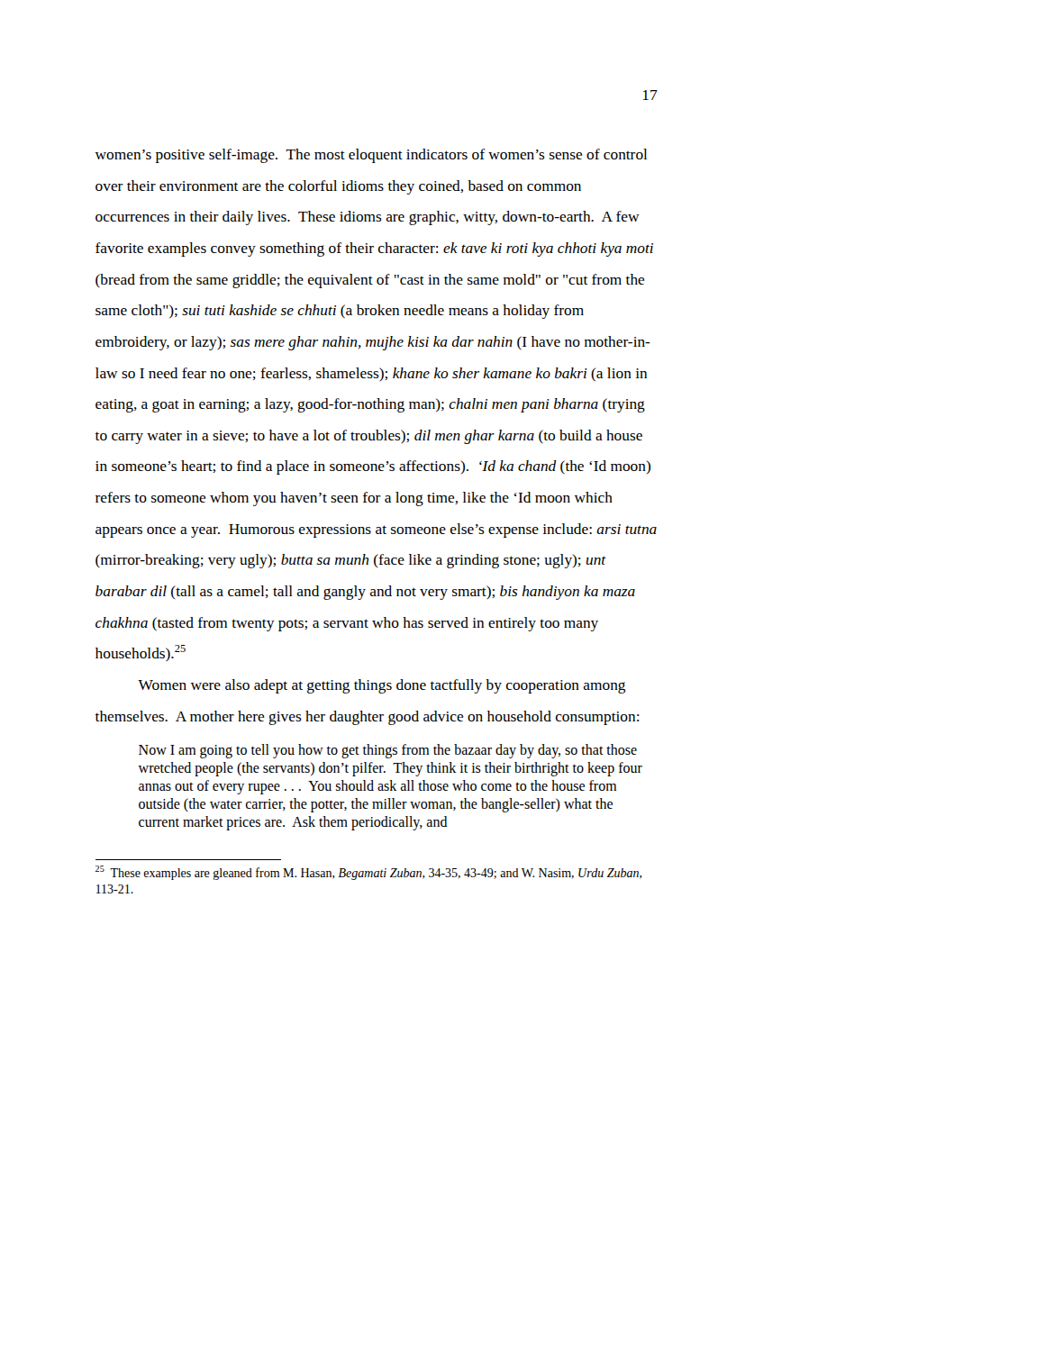17
women’s positive self-image. The most eloquent indicators of women’s sense of control over their environment are the colorful idioms they coined, based on common occurrences in their daily lives. These idioms are graphic, witty, down-to-earth. A few favorite examples convey something of their character: ek tave ki roti kya chhoti kya moti (bread from the same griddle; the equivalent of "cast in the same mold" or "cut from the same cloth"); sui tuti kashide se chhuti (a broken needle means a holiday from embroidery, or lazy); sas mere ghar nahin, mujhe kisi ka dar nahin (I have no mother-in-law so I need fear no one; fearless, shameless); khane ko sher kamane ko bakri (a lion in eating, a goat in earning; a lazy, good-for-nothing man); chalni men pani bharna (trying to carry water in a sieve; to have a lot of troubles); dil men ghar karna (to build a house in someone’s heart; to find a place in someone’s affections). ‘Id ka chand (the ‘Id moon) refers to someone whom you haven’t seen for a long time, like the ‘Id moon which appears once a year. Humorous expressions at someone else’s expense include: arsi tutna (mirror-breaking; very ugly); butta sa munh (face like a grinding stone; ugly); unt barabar dil (tall as a camel; tall and gangly and not very smart); bis handiyon ka maza chakhna (tasted from twenty pots; a servant who has served in entirely too many households).25
Women were also adept at getting things done tactfully by cooperation among themselves. A mother here gives her daughter good advice on household consumption:
Now I am going to tell you how to get things from the bazaar day by day, so that those wretched people (the servants) don’t pilfer. They think it is their birthright to keep four annas out of every rupee . . . You should ask all those who come to the house from outside (the water carrier, the potter, the miller woman, the bangle-seller) what the current market prices are. Ask them periodically, and
25 These examples are gleaned from M. Hasan, Begamati Zuban, 34-35, 43-49; and W. Nasim, Urdu Zuban, 113-21.